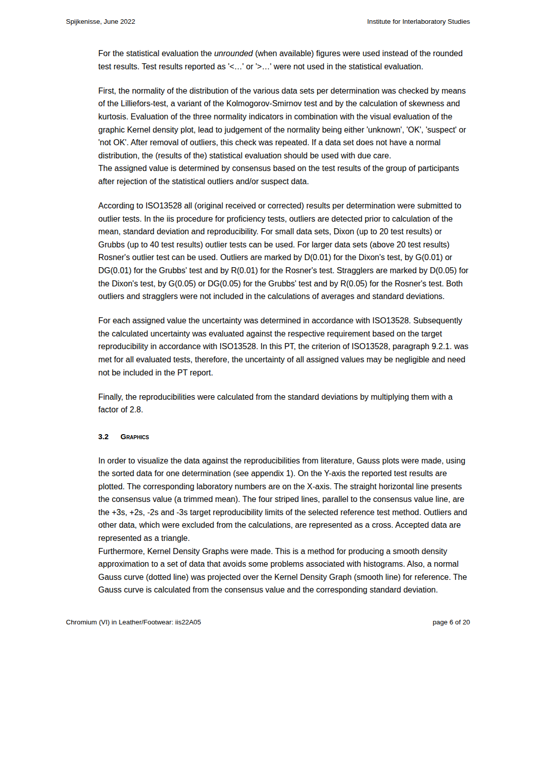Spijkenisse, June 2022 Institute for Interlaboratory Studies
For the statistical evaluation the unrounded (when available) figures were used instead of the rounded test results. Test results reported as '<…' or '>…' were not used in the statistical evaluation.
First, the normality of the distribution of the various data sets per determination was checked by means of the Lilliefors-test, a variant of the Kolmogorov-Smirnov test and by the calculation of skewness and kurtosis. Evaluation of the three normality indicators in combination with the visual evaluation of the graphic Kernel density plot, lead to judgement of the normality being either 'unknown', 'OK', 'suspect' or 'not OK'. After removal of outliers, this check was repeated. If a data set does not have a normal distribution, the (results of the) statistical evaluation should be used with due care.
The assigned value is determined by consensus based on the test results of the group of participants after rejection of the statistical outliers and/or suspect data.
According to ISO13528 all (original received or corrected) results per determination were submitted to outlier tests. In the iis procedure for proficiency tests, outliers are detected prior to calculation of the mean, standard deviation and reproducibility. For small data sets, Dixon (up to 20 test results) or Grubbs (up to 40 test results) outlier tests can be used. For larger data sets (above 20 test results) Rosner's outlier test can be used. Outliers are marked by D(0.01) for the Dixon's test, by G(0.01) or DG(0.01) for the Grubbs' test and by R(0.01) for the Rosner's test. Stragglers are marked by D(0.05) for the Dixon's test, by G(0.05) or DG(0.05) for the Grubbs' test and by R(0.05) for the Rosner's test. Both outliers and stragglers were not included in the calculations of averages and standard deviations.
For each assigned value the uncertainty was determined in accordance with ISO13528. Subsequently the calculated uncertainty was evaluated against the respective requirement based on the target reproducibility in accordance with ISO13528. In this PT, the criterion of ISO13528, paragraph 9.2.1. was met for all evaluated tests, therefore, the uncertainty of all assigned values may be negligible and need not be included in the PT report.
Finally, the reproducibilities were calculated from the standard deviations by multiplying them with a factor of 2.8.
3.2 Graphics
In order to visualize the data against the reproducibilities from literature, Gauss plots were made, using the sorted data for one determination (see appendix 1). On the Y-axis the reported test results are plotted. The corresponding laboratory numbers are on the X-axis. The straight horizontal line presents the consensus value (a trimmed mean). The four striped lines, parallel to the consensus value line, are the +3s, +2s, -2s and -3s target reproducibility limits of the selected reference test method. Outliers and other data, which were excluded from the calculations, are represented as a cross. Accepted data are represented as a triangle.
Furthermore, Kernel Density Graphs were made. This is a method for producing a smooth density approximation to a set of data that avoids some problems associated with histograms. Also, a normal Gauss curve (dotted line) was projected over the Kernel Density Graph (smooth line) for reference. The Gauss curve is calculated from the consensus value and the corresponding standard deviation.
Chromium (VI) in Leather/Footwear: iis22A05 page 6 of 20